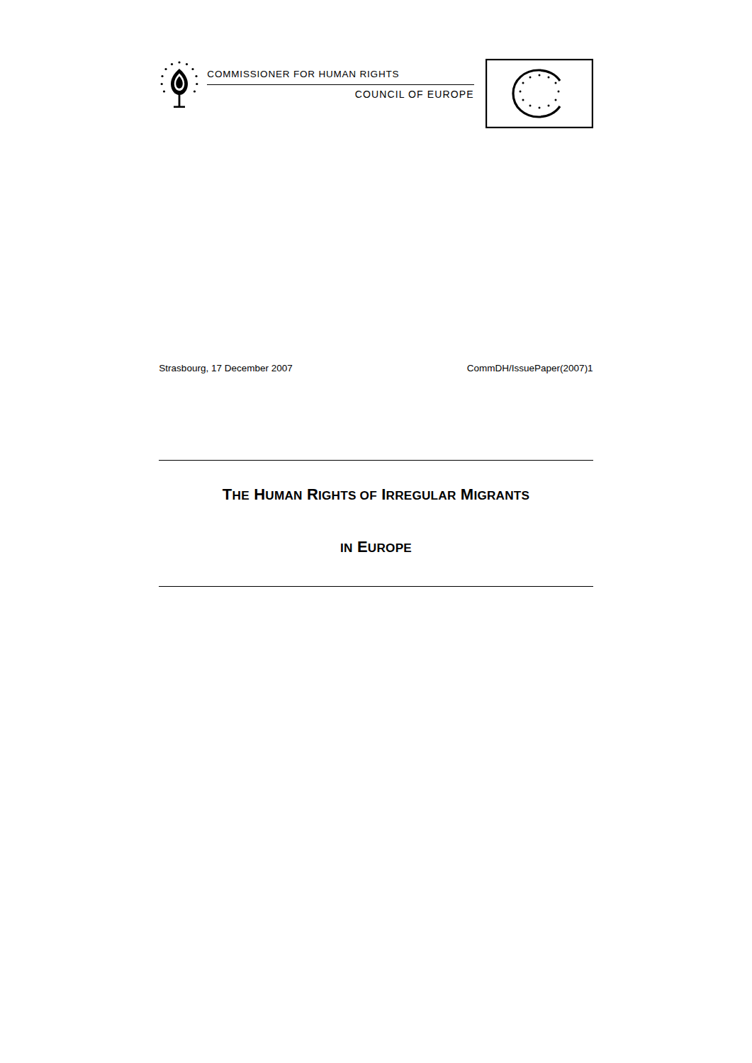COMMISSIONER FOR HUMAN RIGHTS
COUNCIL OF EUROPE
Strasbourg, 17 December 2007 CommDH/IssuePaper(2007)1
THE HUMAN RIGHTS OF IRREGULAR MIGRANTS
IN EUROPE